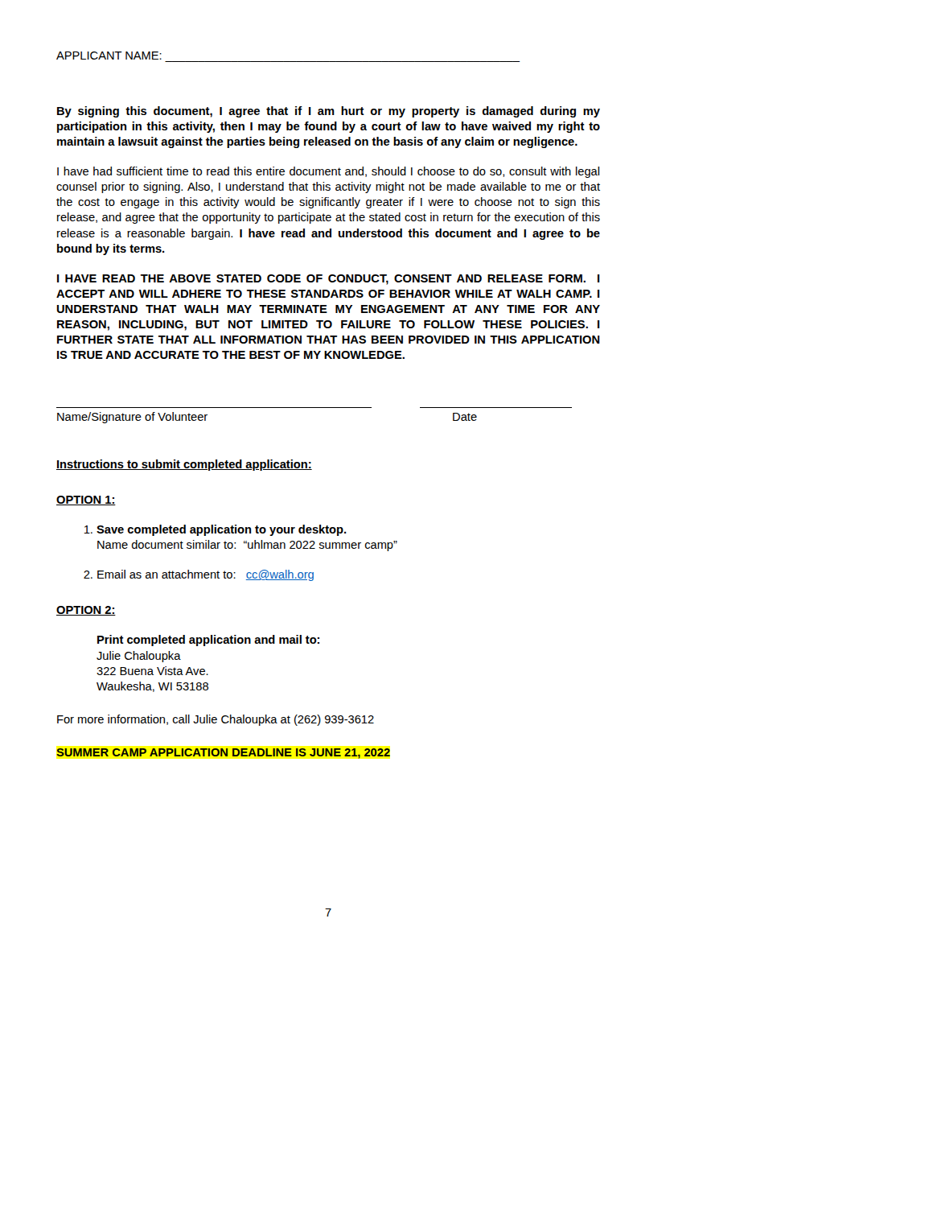APPLICANT NAME: ______________________________________________________
By signing this document, I agree that if I am hurt or my property is damaged during my participation in this activity, then I may be found by a court of law to have waived my right to maintain a lawsuit against the parties being released on the basis of any claim or negligence.
I have had sufficient time to read this entire document and, should I choose to do so, consult with legal counsel prior to signing. Also, I understand that this activity might not be made available to me or that the cost to engage in this activity would be significantly greater if I were to choose not to sign this release, and agree that the opportunity to participate at the stated cost in return for the execution of this release is a reasonable bargain. I have read and understood this document and I agree to be bound by its terms.
I HAVE READ THE ABOVE STATED CODE OF CONDUCT, CONSENT AND RELEASE FORM. I ACCEPT AND WILL ADHERE TO THESE STANDARDS OF BEHAVIOR WHILE AT WALH CAMP. I UNDERSTAND THAT WALH MAY TERMINATE MY ENGAGEMENT AT ANY TIME FOR ANY REASON, INCLUDING, BUT NOT LIMITED TO FAILURE TO FOLLOW THESE POLICIES. I FURTHER STATE THAT ALL INFORMATION THAT HAS BEEN PROVIDED IN THIS APPLICATION IS TRUE AND ACCURATE TO THE BEST OF MY KNOWLEDGE.
Name/Signature of Volunteer
Date
Instructions to submit completed application:
OPTION 1:
Save completed application to your desktop.
Name document similar to: “uhlman 2022 summer camp”
Email as an attachment to: cc@walh.org
OPTION 2:
Print completed application and mail to:
Julie Chaloupka
322 Buena Vista Ave.
Waukesha, WI 53188
For more information, call Julie Chaloupka at (262) 939-3612
SUMMER CAMP APPLICATION DEADLINE IS JUNE 21, 2022
7